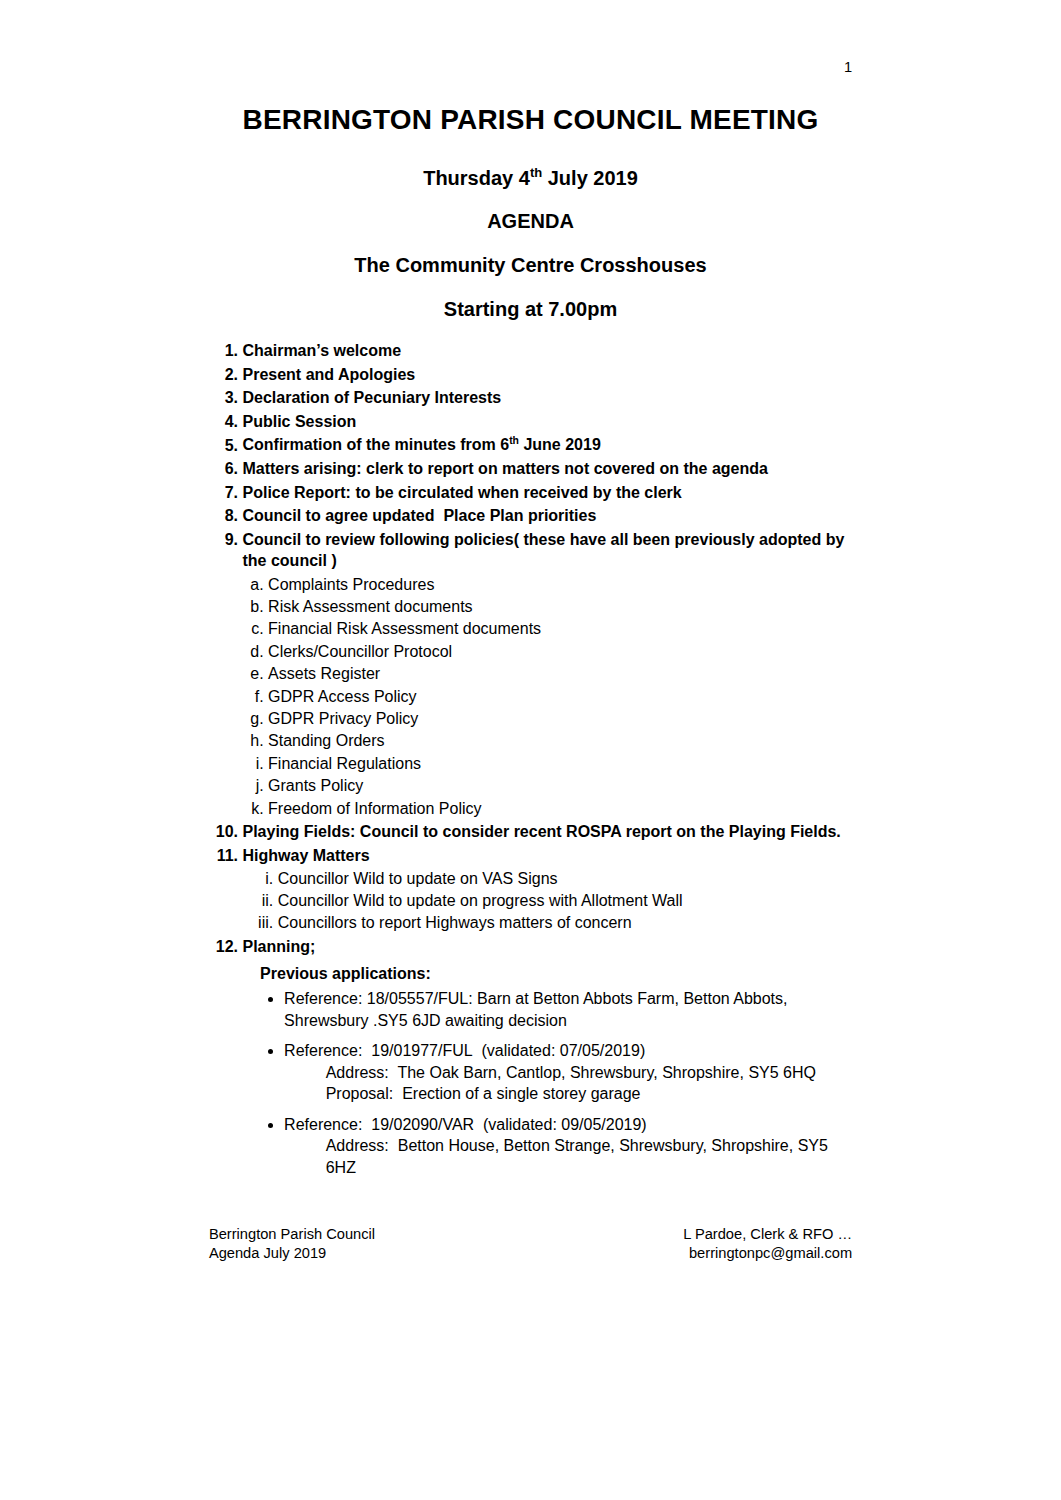1
BERRINGTON PARISH COUNCIL MEETING
Thursday 4th July 2019
AGENDA
The Community Centre Crosshouses
Starting at 7.00pm
Chairman’s welcome
Present and Apologies
Declaration of Pecuniary Interests
Public Session
Confirmation of the minutes from 6th June 2019
Matters arising: clerk to report on matters not covered on the agenda
Police Report: to be circulated when received by the clerk
Council to agree updated Place Plan priorities
Council to review following policies( these have all been previously adopted by the council )
Complaints Procedures
Risk Assessment documents
Financial Risk Assessment documents
Clerks/Councillor Protocol
Assets Register
GDPR Access Policy
GDPR Privacy Policy
Standing Orders
Financial Regulations
Grants Policy
Freedom of Information Policy
Playing Fields: Council to consider recent ROSPA report on the Playing Fields.
Highway Matters
Councillor Wild to update on VAS Signs
Councillor Wild to update on progress with Allotment Wall
Councillors to report Highways matters of concern
Planning;
Previous applications:
Reference: 18/05557/FUL: Barn at Betton Abbots Farm, Betton Abbots, Shrewsbury .SY5 6JD awaiting decision
Reference: 19/01977/FUL (validated: 07/05/2019)
Address: The Oak Barn, Cantlop, Shrewsbury, Shropshire, SY5 6HQ
Proposal: Erection of a single storey garage
Reference: 19/02090/VAR (validated: 09/05/2019)
Address: Betton House, Betton Strange, Shrewsbury, Shropshire, SY5 6HZ
Berrington Parish Council
Agenda July 2019
L Pardoe, Clerk & RFO …
berringtonpc@gmail.com